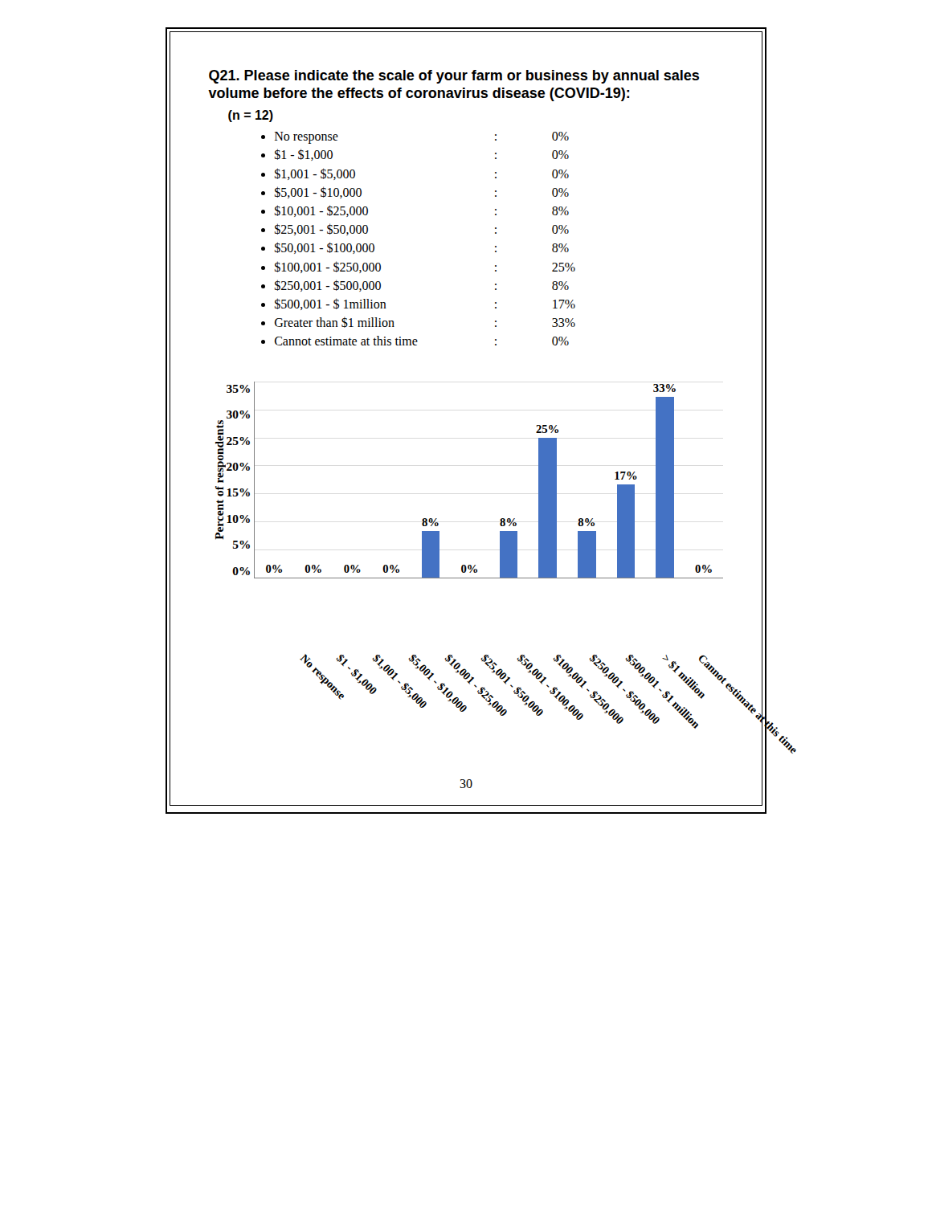Q21. Please indicate the scale of your farm or business by annual sales volume before the effects of coronavirus disease (COVID-19):
(n = 12)
No response: 0%
$1 - $1,000: 0%
$1,001 - $5,000: 0%
$5,001 - $10,000: 0%
$10,001 - $25,000: 8%
$25,001 - $50,000: 0%
$50,001 - $100,000: 8%
$100,001 - $250,000: 25%
$250,001 - $500,000: 8%
$500,001 - $ 1million: 17%
Greater than $1 million: 33%
Cannot estimate at this time: 0%
Percent of respondents
35%
30%
25%
20%
15%
10%
5%
0%
0%
0%
0%
0%
8%
0%
8%
25%
8%
17%
33%
0%
No response
$1 - $1,000
$1,001 - $5,000
$5,001 - $10,000
$10,001 - $25,000
$25,001 - $50,000
$50,001 - $100,000
$100,001 - $250,000
$250,001 - $500,000
$500,001 - $1 million
> $1 million
Cannot estimate at this time
30